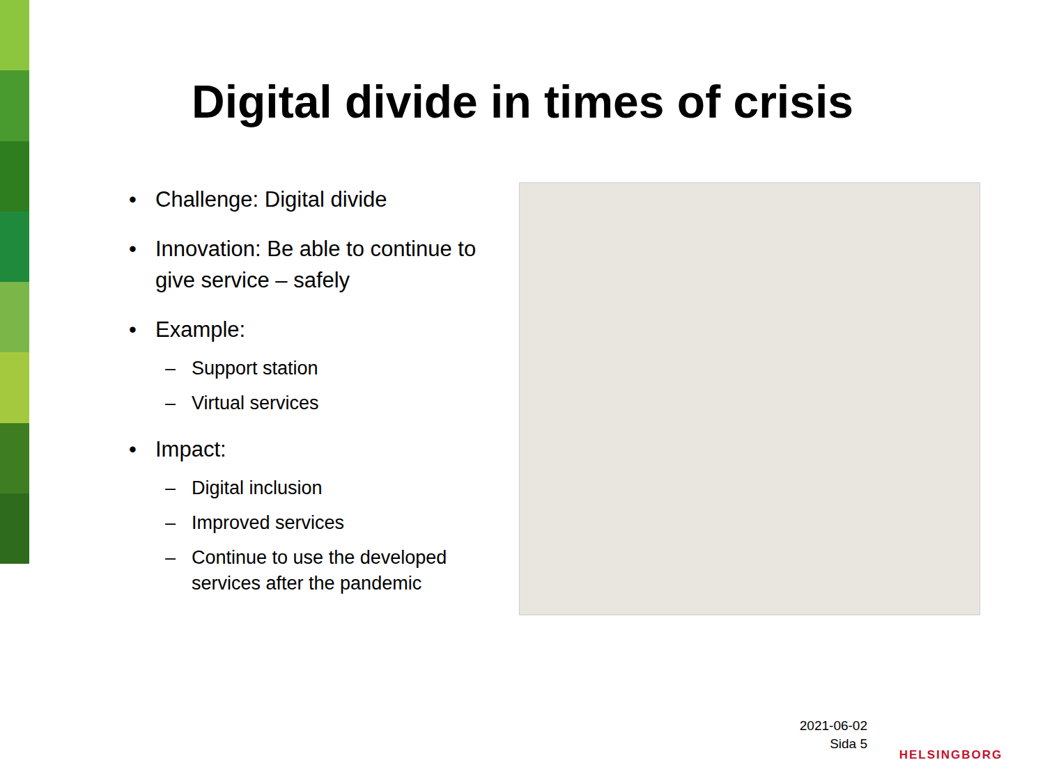Digital divide in times of crisis
Challenge: Digital divide
Innovation: Be able to continue to give service – safely
Example:
Support station
Virtual services
Impact:
Digital inclusion
Improved services
Continue to use the developed services after the pandemic
2021-06-02
Sida 5
HELSINGBORG